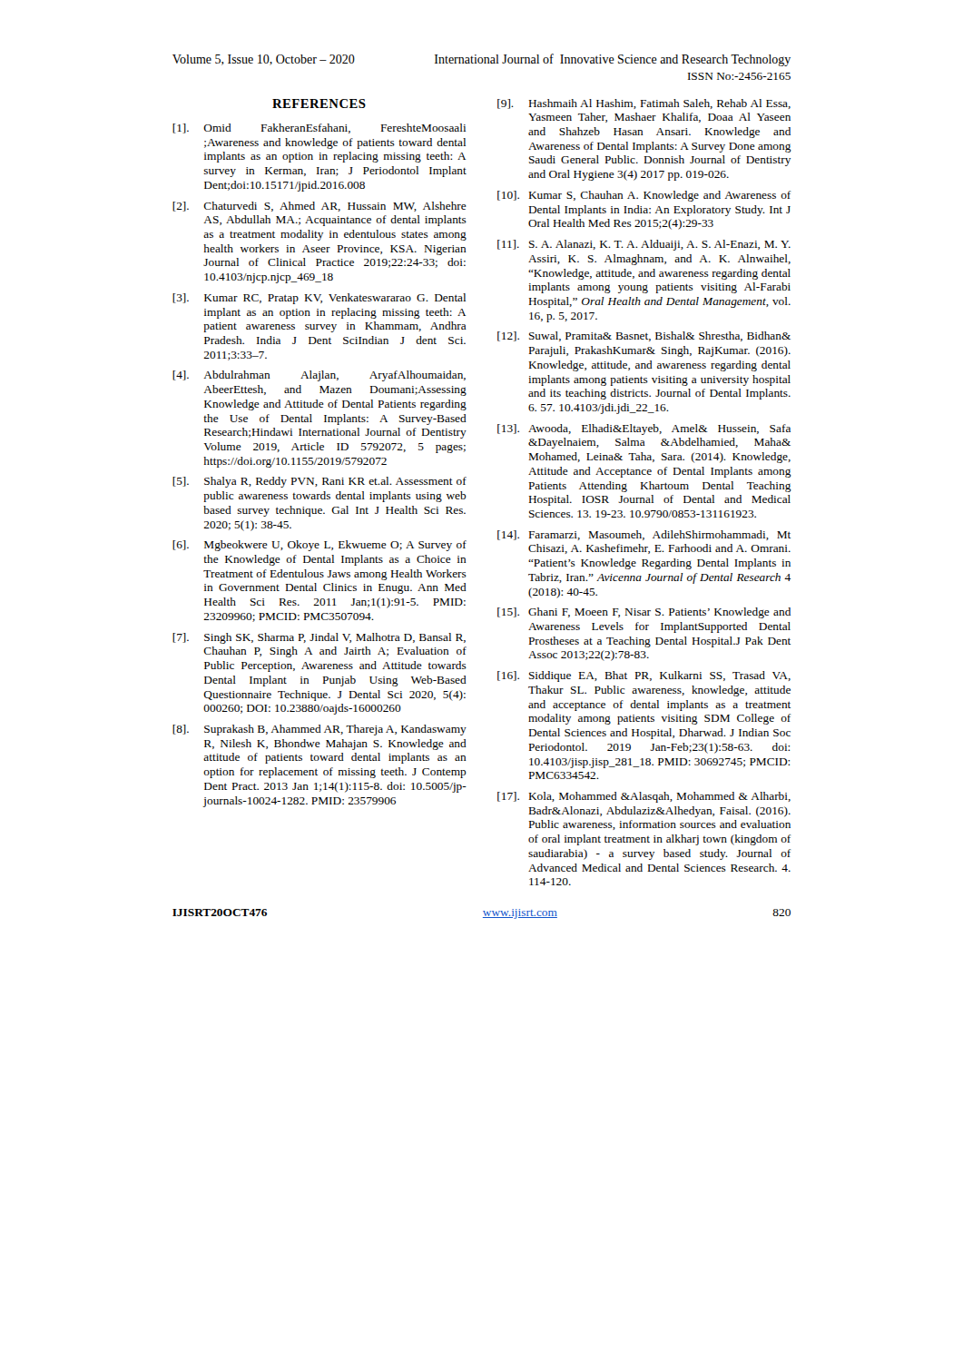Volume 5, Issue 10, October – 2020
International Journal of Innovative Science and Research Technology
ISSN No:-2456-2165
REFERENCES
[1]. Omid FakheranEsfahani, FereshteMoosaali ;Awareness and knowledge of patients toward dental implants as an option in replacing missing teeth: A survey in Kerman, Iran; J Periodontol Implant Dent;doi:10.15171/jpid.2016.008
[2]. Chaturvedi S, Ahmed AR, Hussain MW, Alshehre AS, Abdullah MA.; Acquaintance of dental implants as a treatment modality in edentulous states among health workers in Aseer Province, KSA. Nigerian Journal of Clinical Practice 2019;22:24-33; doi: 10.4103/njcp.njcp_469_18
[3]. Kumar RC, Pratap KV, Venkateswararao G. Dental implant as an option in replacing missing teeth: A patient awareness survey in Khammam, Andhra Pradesh. India J Dent SciIndian J dent Sci. 2011;3:33–7.
[4]. Abdulrahman Alajlan, AryafAlhoumaidan, AbeerEttesh, and Mazen Doumani;Assessing Knowledge and Attitude of Dental Patients regarding the Use of Dental Implants: A Survey-Based Research;Hindawi International Journal of Dentistry Volume 2019, Article ID 5792072, 5 pages; https://doi.org/10.1155/2019/5792072
[5]. Shalya R, Reddy PVN, Rani KR et.al. Assessment of public awareness towards dental implants using web based survey technique. Gal Int J Health Sci Res. 2020; 5(1): 38-45.
[6]. Mgbeokwere U, Okoye L, Ekwueme O; A Survey of the Knowledge of Dental Implants as a Choice in Treatment of Edentulous Jaws among Health Workers in Government Dental Clinics in Enugu. Ann Med Health Sci Res. 2011 Jan;1(1):91-5. PMID: 23209960; PMCID: PMC3507094.
[7]. Singh SK, Sharma P, Jindal V, Malhotra D, Bansal R, Chauhan P, Singh A and Jairth A; Evaluation of Public Perception, Awareness and Attitude towards Dental Implant in Punjab Using Web-Based Questionnaire Technique. J Dental Sci 2020, 5(4): 000260; DOI: 10.23880/oajds-16000260
[8]. Suprakash B, Ahammed AR, Thareja A, Kandaswamy R, Nilesh K, Bhondwe Mahajan S. Knowledge and attitude of patients toward dental implants as an option for replacement of missing teeth. J Contemp Dent Pract. 2013 Jan 1;14(1):115-8. doi: 10.5005/jp-journals-10024-1282. PMID: 23579906
[9]. Hashmaih Al Hashim, Fatimah Saleh, Rehab Al Essa, Yasmeen Taher, Mashaer Khalifa, Doaa Al Yaseen and Shahzeb Hasan Ansari. Knowledge and Awareness of Dental Implants: A Survey Done among Saudi General Public. Donnish Journal of Dentistry and Oral Hygiene 3(4) 2017 pp. 019-026.
[10]. Kumar S, Chauhan A. Knowledge and Awareness of Dental Implants in India: An Exploratory Study. Int J Oral Health Med Res 2015;2(4):29-33
[11]. S. A. Alanazi, K. T. A. Alduaiji, A. S. Al-Enazi, M. Y. Assiri, K. S. Almaghnam, and A. K. Alnwaihel, “Knowledge, attitude, and awareness regarding dental implants among young patients visiting Al-Farabi Hospital,” Oral Health and Dental Management, vol. 16, p. 5, 2017.
[12]. Suwal, Pramita& Basnet, Bishal& Shrestha, Bidhan& Parajuli, PrakashKumar& Singh, RajKumar. (2016). Knowledge, attitude, and awareness regarding dental implants among patients visiting a university hospital and its teaching districts. Journal of Dental Implants. 6. 57. 10.4103/jdi.jdi_22_16.
[13]. Awooda, Elhadi&Eltayeb, Amel& Hussein, Safa &Dayelnaiem, Salma &Abdelhamied, Maha& Mohamed, Leina& Taha, Sara. (2014). Knowledge, Attitude and Acceptance of Dental Implants among Patients Attending Khartoum Dental Teaching Hospital. IOSR Journal of Dental and Medical Sciences. 13. 19-23. 10.9790/0853-131161923.
[14]. Faramarzi, Masoumeh, AdilehShirmohammadi, Mt Chisazi, A. Kashefimehr, E. Farhoodi and A. Omrani. “Patient’s Knowledge Regarding Dental Implants in Tabriz, Iran.” Avicenna Journal of Dental Research 4 (2018): 40-45.
[15]. Ghani F, Moeen F, Nisar S. Patients’ Knowledge and Awareness Levels for ImplantSupported Dental Prostheses at a Teaching Dental Hospital.J Pak Dent Assoc 2013;22(2):78-83.
[16]. Siddique EA, Bhat PR, Kulkarni SS, Trasad VA, Thakur SL. Public awareness, knowledge, attitude and acceptance of dental implants as a treatment modality among patients visiting SDM College of Dental Sciences and Hospital, Dharwad. J Indian Soc Periodontol. 2019 Jan-Feb;23(1):58-63. doi: 10.4103/jisp.jisp_281_18. PMID: 30692745; PMCID: PMC6334542.
[17]. Kola, Mohammed &Alasqah, Mohammed & Alharbi, Badr&Alonazi, Abdulaziz&Alhedyan, Faisal. (2016). Public awareness, information sources and evaluation of oral implant treatment in alkharj town (kingdom of saudiarabia) - a survey based study. Journal of Advanced Medical and Dental Sciences Research. 4. 114-120.
IJISRT20OCT476
www.ijisrt.com
820